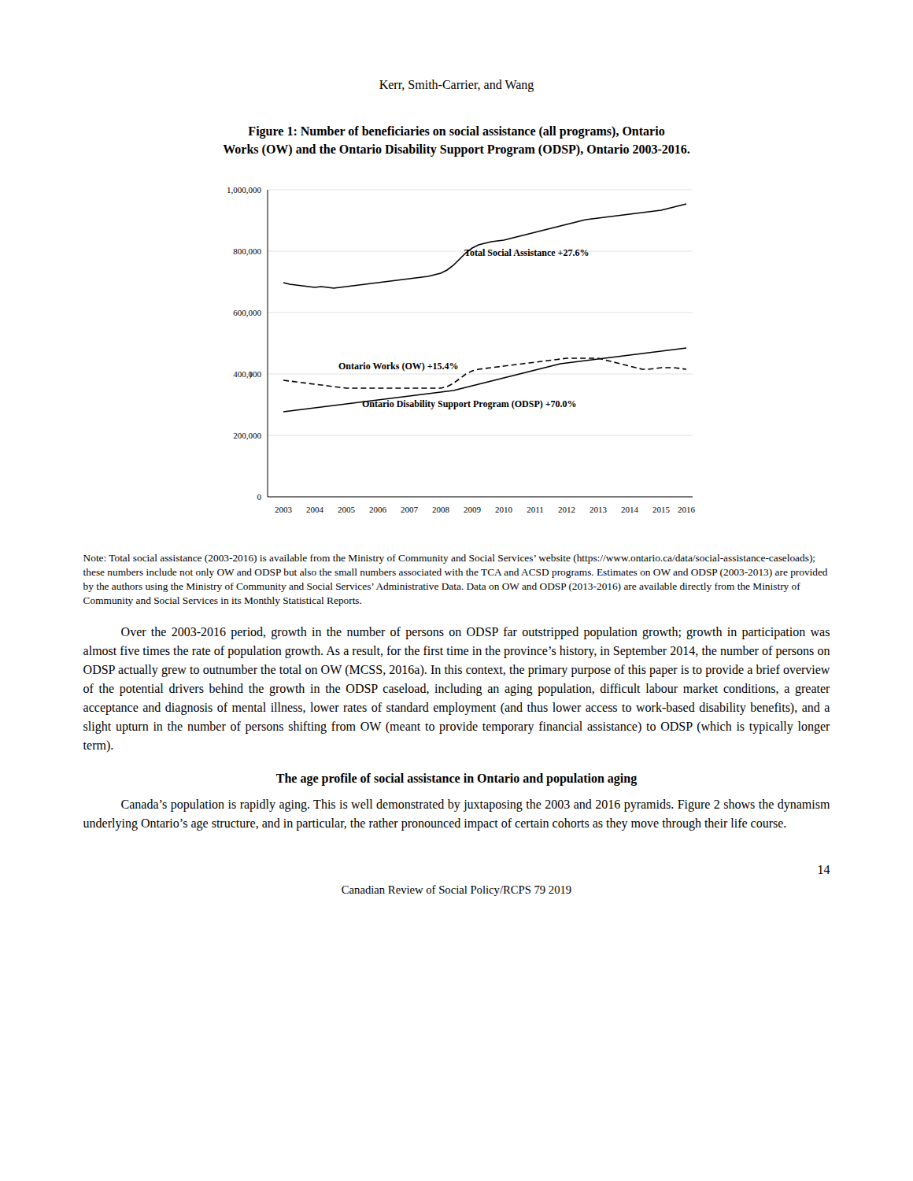Kerr, Smith-Carrier, and Wang
Figure 1: Number of beneficiaries on social assistance (all programs), Ontario
Works (OW) and the Ontario Disability Support Program (ODSP), Ontario 2003-2016.
0 200,000 400,000 600,000 800,000 1,000,000 ) 2003 2004 2005 2006 2007 2008 2009 2010 2011 2012 2013 2014 2015 2016 Total Social Assistance +27.6% Ontario Works (OW) +15.4% Ontario Disability Support Program (ODSP) +70.0%
Note: Total social assistance (2003-2016) is available from the Ministry of Community and Social Services’ website (https://www.ontario.ca/data/social-assistance-caseloads); these numbers include not only OW and ODSP but also the small numbers associated with the TCA and ACSD programs. Estimates on OW and ODSP (2003-2013) are provided by the authors using the Ministry of Community and Social Services’ Administrative Data. Data on OW and ODSP (2013-2016) are available directly from the Ministry of Community and Social Services in its Monthly Statistical Reports.
Over the 2003-2016 period, growth in the number of persons on ODSP far outstripped population growth; growth in participation was almost five times the rate of population growth. As a result, for the first time in the province’s history, in September 2014, the number of persons on ODSP actually grew to outnumber the total on OW (MCSS, 2016a). In this context, the primary purpose of this paper is to provide a brief overview of the potential drivers behind the growth in the ODSP caseload, including an aging population, difficult labour market conditions, a greater acceptance and diagnosis of mental illness, lower rates of standard employment (and thus lower access to work-based disability benefits), and a slight upturn in the number of persons shifting from OW (meant to provide temporary financial assistance) to ODSP (which is typically longer term).
The age profile of social assistance in Ontario and population aging
Canada’s population is rapidly aging. This is well demonstrated by juxtaposing the 2003 and 2016 pyramids. Figure 2 shows the dynamism underlying Ontario’s age structure, and in particular, the rather pronounced impact of certain cohorts as they move through their life course.
14
Canadian Review of Social Policy/RCPS 79 2019